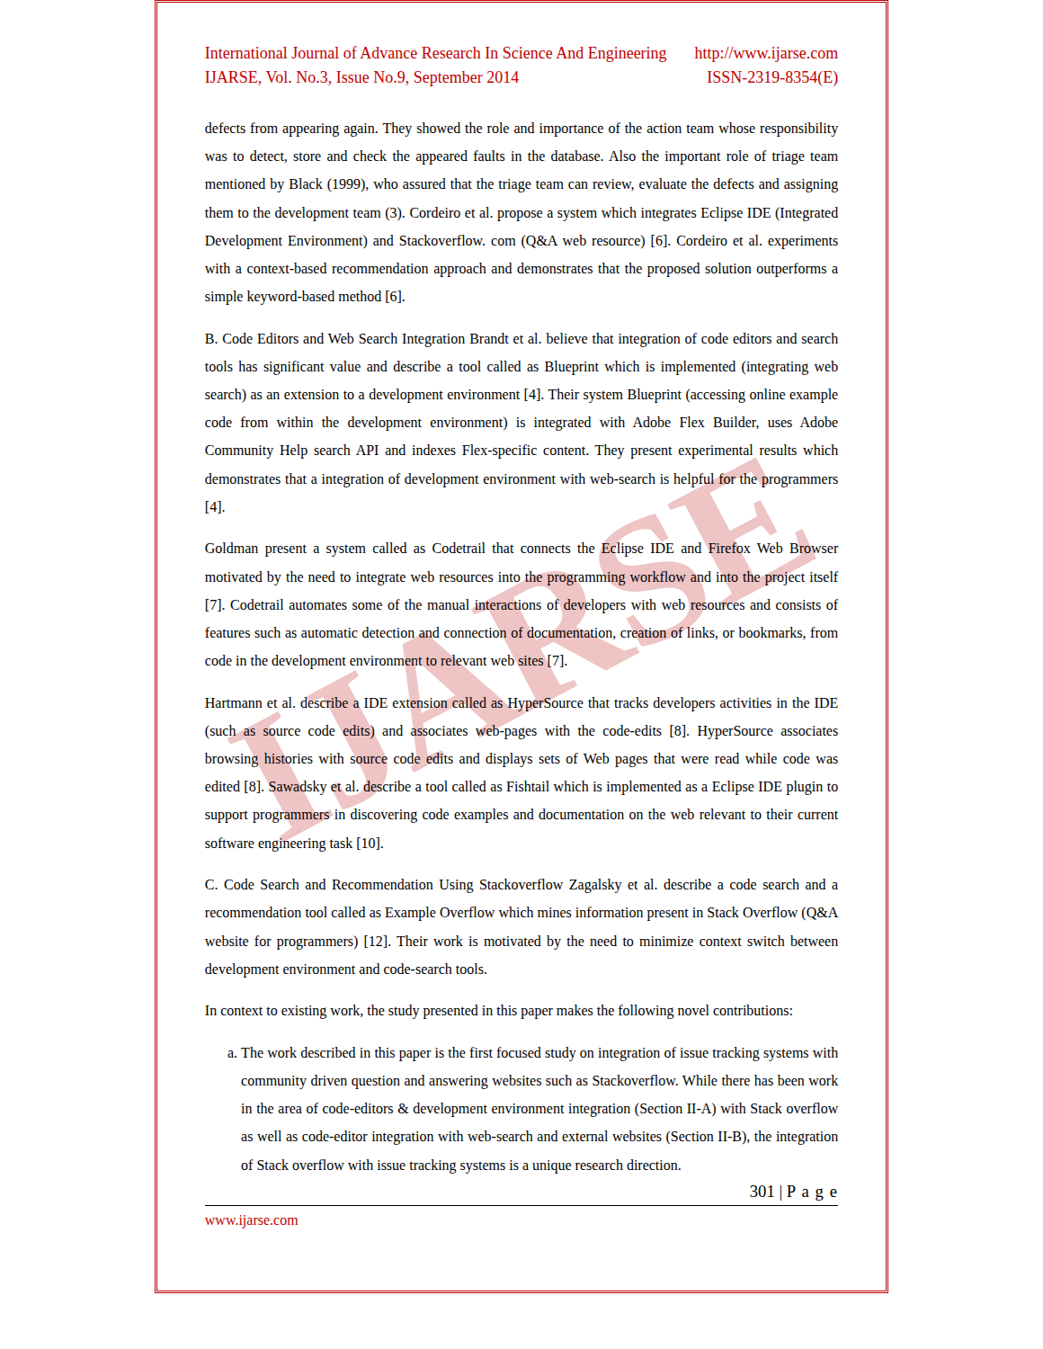IJARSE
International Journal of Advance Research In Science And Engineering http://www.ijarse.com
IJARSE, Vol. No.3, Issue No.9, September 2014 ISSN-2319-8354(E)
defects from appearing again. They showed the role and importance of the action team whose responsibility was to detect, store and check the appeared faults in the database. Also the important role of triage team mentioned by Black (1999), who assured that the triage team can review, evaluate the defects and assigning them to the development team (3). Cordeiro et al. propose a system which integrates Eclipse IDE (Integrated Development Environment) and Stackoverflow. com (Q&A web resource) [6]. Cordeiro et al. experiments with a context-based recommendation approach and demonstrates that the proposed solution outperforms a simple keyword-based method [6].
B. Code Editors and Web Search Integration Brandt et al. believe that integration of code editors and search tools has significant value and describe a tool called as Blueprint which is implemented (integrating web search) as an extension to a development environment [4]. Their system Blueprint (accessing online example code from within the development environment) is integrated with Adobe Flex Builder, uses Adobe Community Help search API and indexes Flex-specific content. They present experimental results which demonstrates that a integration of development environment with web-search is helpful for the programmers [4].
Goldman present a system called as Codetrail that connects the Eclipse IDE and Firefox Web Browser motivated by the need to integrate web resources into the programming workflow and into the project itself [7]. Codetrail automates some of the manual interactions of developers with web resources and consists of features such as automatic detection and connection of documentation, creation of links, or bookmarks, from code in the development environment to relevant web sites [7].
Hartmann et al. describe a IDE extension called as HyperSource that tracks developers activities in the IDE (such as source code edits) and associates web-pages with the code-edits [8]. HyperSource associates browsing histories with source code edits and displays sets of Web pages that were read while code was edited [8]. Sawadsky et al. describe a tool called as Fishtail which is implemented as a Eclipse IDE plugin to support programmers in discovering code examples and documentation on the web relevant to their current software engineering task [10].
C. Code Search and Recommendation Using Stackoverflow Zagalsky et al. describe a code search and a recommendation tool called as Example Overflow which mines information present in Stack Overflow (Q&A website for programmers) [12]. Their work is motivated by the need to minimize context switch between development environment and code-search tools.
In context to existing work, the study presented in this paper makes the following novel contributions:
The work described in this paper is the first focused study on integration of issue tracking systems with community driven question and answering websites such as Stackoverflow. While there has been work in the area of code-editors & development environment integration (Section II-A) with Stack overflow as well as code-editor integration with web-search and external websites (Section II-B), the integration of Stack overflow with issue tracking systems is a unique research direction.
301 | P a g e
www.ijarse.com